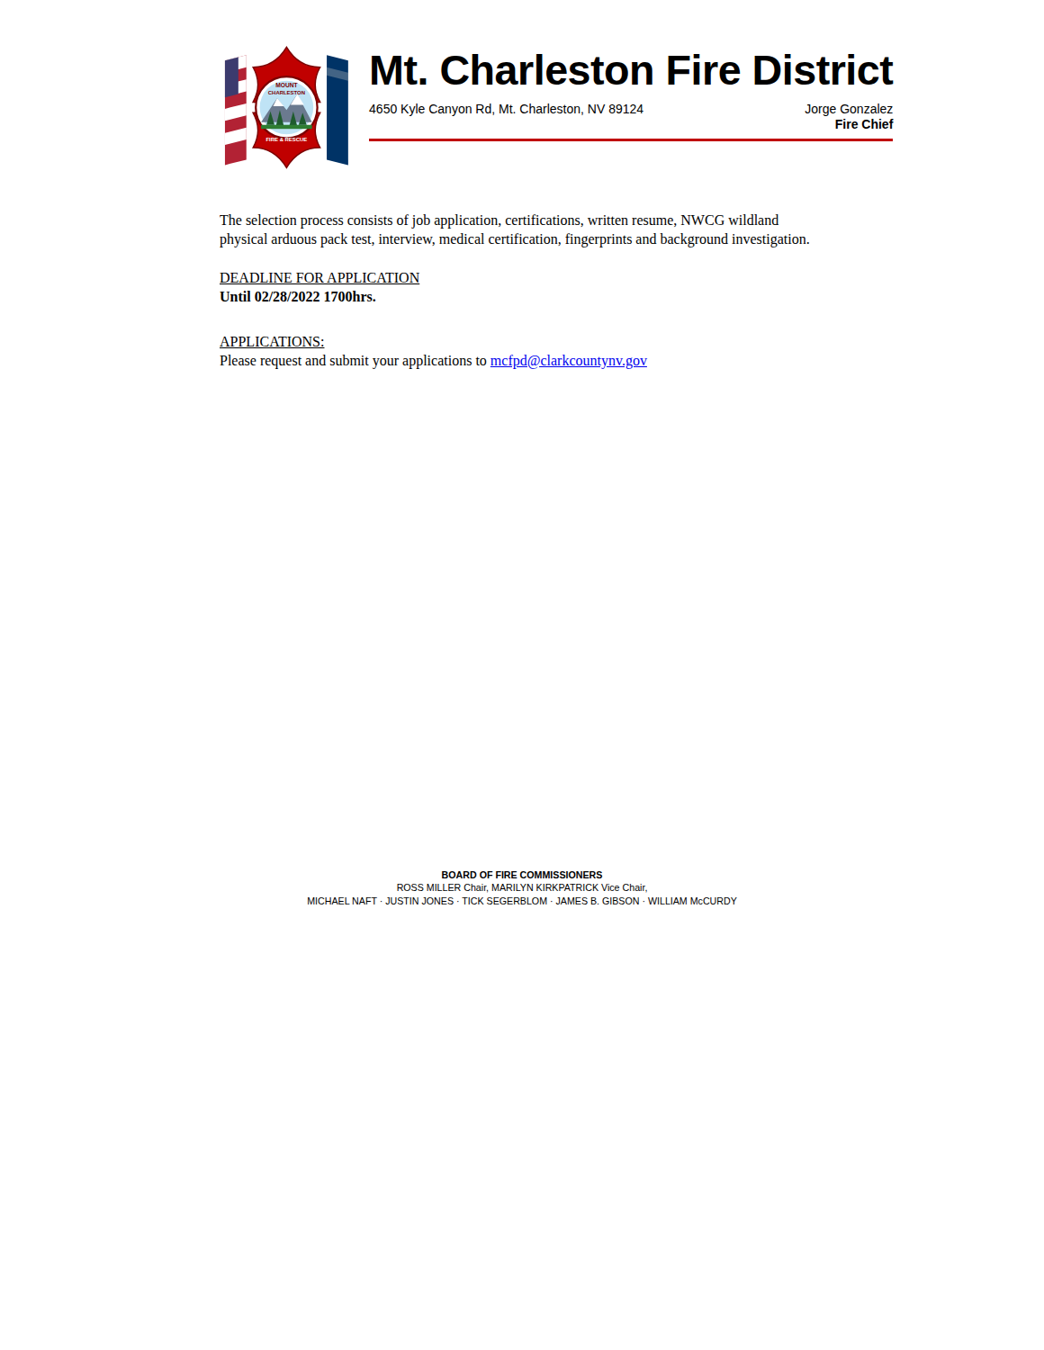MOUNT CHARLESTON FIRE & RESCUE
Mt. Charleston Fire District
4650 Kyle Canyon Rd, Mt. Charleston, NV 89124
Jorge Gonzalez
Fire Chief
The selection process consists of job application, certifications, written resume, NWCG wildland physical arduous pack test, interview, medical certification, fingerprints and background investigation.
DEADLINE FOR APPLICATION
Until 02/28/2022 1700hrs.
APPLICATIONS:
Please request and submit your applications to mcfpd@clarkcountynv.gov
BOARD OF FIRE COMMISSIONERS
ROSS MILLER Chair, MARILYN KIRKPATRICK Vice Chair,
MICHAEL NAFT · JUSTIN JONES · TICK SEGERBLOM · JAMES B. GIBSON · WILLIAM McCURDY